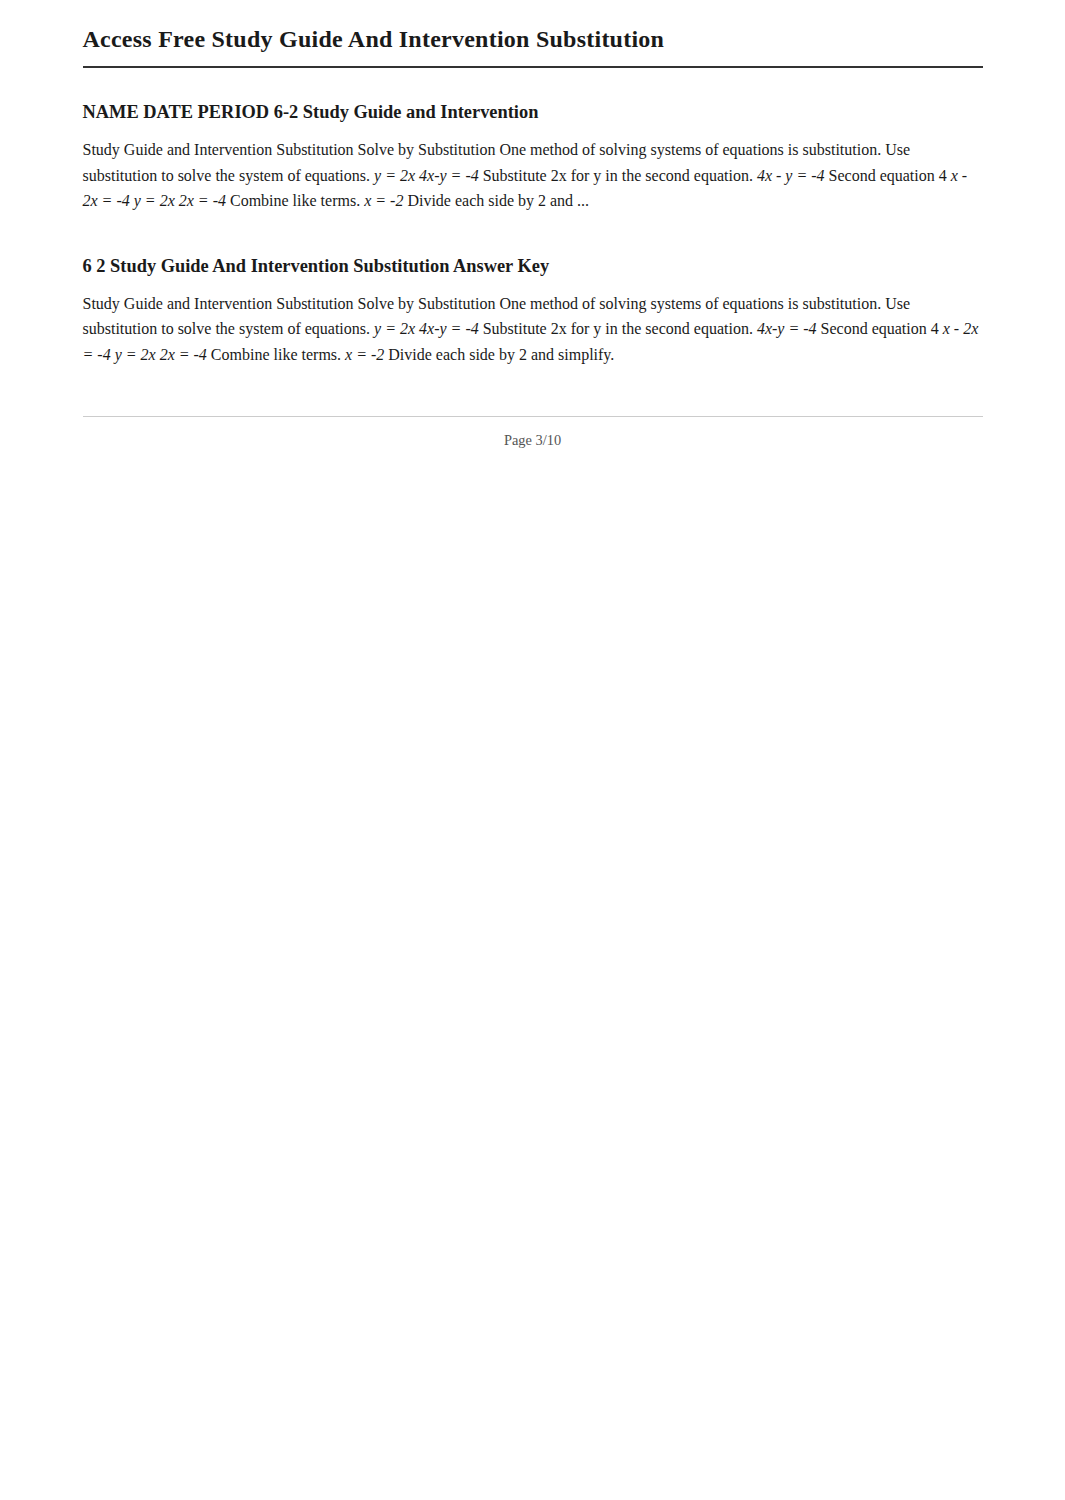Access Free Study Guide And Intervention Substitution
NAME DATE PERIOD 6-2 Study Guide and Intervention
Study Guide and Intervention Substitution Solve by Substitution One method of solving systems of equations is substitution. Use substitution to solve the system of equations. y = 2x 4x-y = -4 Substitute 2x for y in the second equation. 4x - y = -4 Second equation 4 x - 2x = -4 y = 2x 2x = -4 Combine like terms. x = -2 Divide each side by 2 and ...
6 2 Study Guide And Intervention Substitution Answer Key
Study Guide and Intervention Substitution Solve by Substitution One method of solving systems of equations is substitution. Use substitution to solve the system of equations. y = 2x 4x-y = -4 Substitute 2x for y in the second equation. 4x-y = -4 Second equation 4 x - 2x = -4 y = 2x 2x = -4 Combine like terms. x = -2 Divide each side by 2 and simplify.
Page 3/10